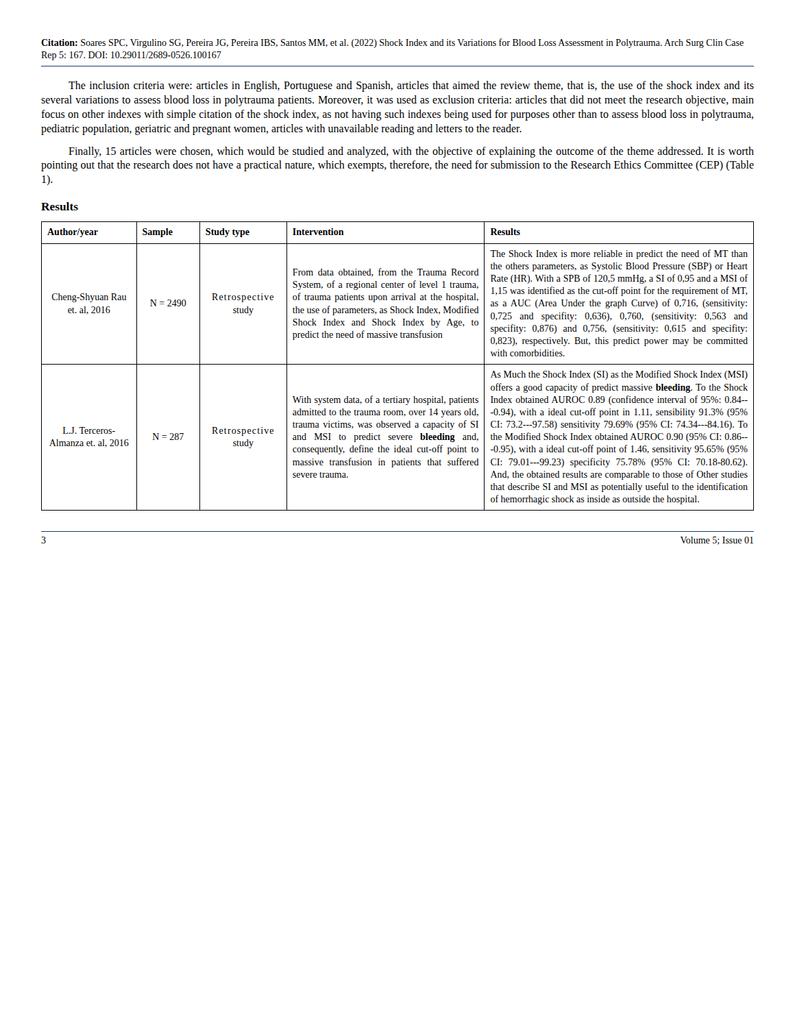Citation: Soares SPC, Virgulino SG, Pereira JG, Pereira IBS, Santos MM, et al. (2022) Shock Index and its Variations for Blood Loss Assessment in Polytrauma. Arch Surg Clin Case Rep 5: 167. DOI: 10.29011/2689-0526.100167
The inclusion criteria were: articles in English, Portuguese and Spanish, articles that aimed the review theme, that is, the use of the shock index and its several variations to assess blood loss in polytrauma patients. Moreover, it was used as exclusion criteria: articles that did not meet the research objective, main focus on other indexes with simple citation of the shock index, as not having such indexes being used for purposes other than to assess blood loss in polytrauma, pediatric population, geriatric and pregnant women, articles with unavailable reading and letters to the reader.
Finally, 15 articles were chosen, which would be studied and analyzed, with the objective of explaining the outcome of the theme addressed. It is worth pointing out that the research does not have a practical nature, which exempts, therefore, the need for submission to the Research Ethics Committee (CEP) (Table 1).
Results
| Author/year | Sample | Study type | Intervention | Results |
| --- | --- | --- | --- | --- |
| Cheng-Shyuan Rau et. al, 2016 | N = 2490 | Retrospective study | From data obtained, from the Trauma Record System, of a regional center of level 1 trauma, of trauma patients upon arrival at the hospital, the use of parameters, as Shock Index, Modified Shock Index and Shock Index by Age, to predict the need of massive transfusion | The Shock Index is more reliable in predict the need of MT than the others parameters, as Systolic Blood Pressure (SBP) or Heart Rate (HR). With a SPB of 120,5 mmHg, a SI of 0,95 and a MSI of 1,15 was identified as the cut-off point for the requirement of MT, as a AUC (Area Under the graph Curve) of 0,716, (sensitivity: 0,725 and specifity: 0,636), 0,760, (sensitivity: 0,563 and specifity: 0,876) and 0,756, (sensitivity: 0,615 and specifity: 0,823), respectively. But, this predict power may be committed with comorbidities. |
| L.J. Terceros-Almanza et. al, 2016 | N = 287 | Retrospective study | With system data, of a tertiary hospital, patients admitted to the trauma room, over 14 years old, trauma victims, was observed a capacity of SI and MSI to predict severe bleeding and, consequently, define the ideal cut-off point to massive transfusion in patients that suffered severe trauma. | As Much the Shock Index (SI) as the Modified Shock Index (MSI) offers a good capacity of predict massive bleeding . To the Shock Index obtained AUROC 0.89 (confidence interval of 95%: 0.84---0.94), with a ideal cut-off point in 1.11, sensibility 91.3% (95% CI: 73.2---97.58) sensitivity 79.69% (95% CI: 74.34---84.16). To the Modified Shock Index obtained AUROC 0.90 (95% CI: 0.86---0.95), with a ideal cut-off point of 1.46, sensitivity 95.65% (95% CI: 79.01---99.23) specificity 75.78% (95% CI: 70.18-80.62). And, the obtained results are comparable to those of Other studies that describe SI and MSI as potentially useful to the identification of hemorrhagic shock as inside as outside the hospital. |
3 Volume 5; Issue 01